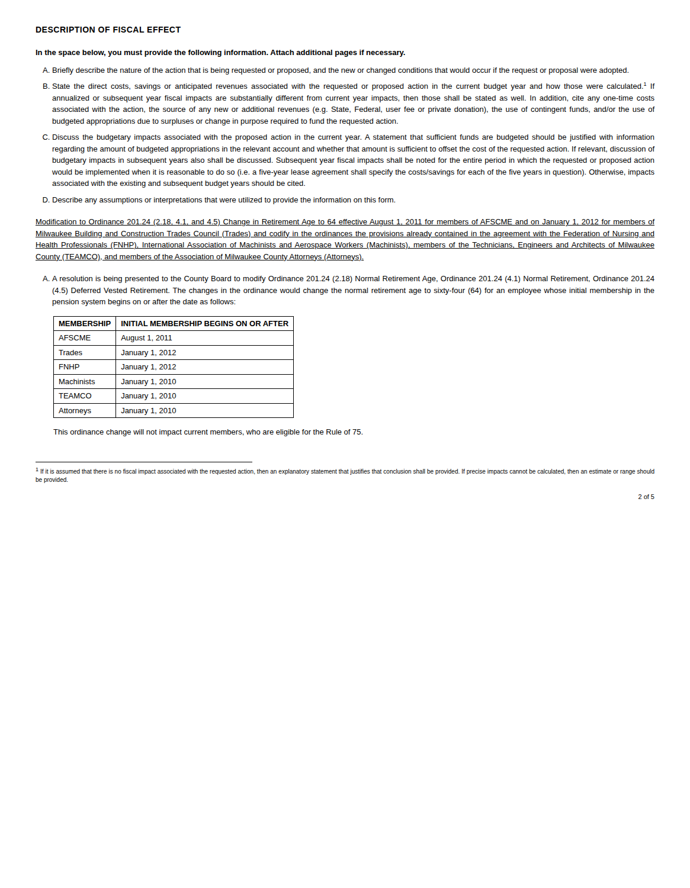DESCRIPTION OF FISCAL EFFECT
In the space below, you must provide the following information. Attach additional pages if necessary.
Briefly describe the nature of the action that is being requested or proposed, and the new or changed conditions that would occur if the request or proposal were adopted.
State the direct costs, savings or anticipated revenues associated with the requested or proposed action in the current budget year and how those were calculated.1 If annualized or subsequent year fiscal impacts are substantially different from current year impacts, then those shall be stated as well. In addition, cite any one-time costs associated with the action, the source of any new or additional revenues (e.g. State, Federal, user fee or private donation), the use of contingent funds, and/or the use of budgeted appropriations due to surpluses or change in purpose required to fund the requested action.
Discuss the budgetary impacts associated with the proposed action in the current year. A statement that sufficient funds are budgeted should be justified with information regarding the amount of budgeted appropriations in the relevant account and whether that amount is sufficient to offset the cost of the requested action. If relevant, discussion of budgetary impacts in subsequent years also shall be discussed. Subsequent year fiscal impacts shall be noted for the entire period in which the requested or proposed action would be implemented when it is reasonable to do so (i.e. a five-year lease agreement shall specify the costs/savings for each of the five years in question). Otherwise, impacts associated with the existing and subsequent budget years should be cited.
Describe any assumptions or interpretations that were utilized to provide the information on this form.
Modification to Ordinance 201.24 (2.18, 4.1, and 4.5) Change in Retirement Age to 64 effective August 1, 2011 for members of AFSCME and on January 1, 2012 for members of Milwaukee Building and Construction Trades Council (Trades) and codify in the ordinances the provisions already contained in the agreement with the Federation of Nursing and Health Professionals (FNHP), International Association of Machinists and Aerospace Workers (Machinists), members of the Technicians, Engineers and Architects of Milwaukee County (TEAMCO), and members of the Association of Milwaukee County Attorneys (Attorneys).
A resolution is being presented to the County Board to modify Ordinance 201.24 (2.18) Normal Retirement Age, Ordinance 201.24 (4.1) Normal Retirement, Ordinance 201.24 (4.5) Deferred Vested Retirement. The changes in the ordinance would change the normal retirement age to sixty-four (64) for an employee whose initial membership in the pension system begins on or after the date as follows:
| MEMBERSHIP | INITIAL MEMBERSHIP BEGINS ON OR AFTER |
| --- | --- |
| AFSCME | August 1, 2011 |
| Trades | January 1, 2012 |
| FNHP | January 1, 2012 |
| Machinists | January 1, 2010 |
| TEAMCO | January 1, 2010 |
| Attorneys | January 1, 2010 |
This ordinance change will not impact current members, who are eligible for the Rule of 75.
1 If it is assumed that there is no fiscal impact associated with the requested action, then an explanatory statement that justifies that conclusion shall be provided. If precise impacts cannot be calculated, then an estimate or range should be provided.
2 of 5